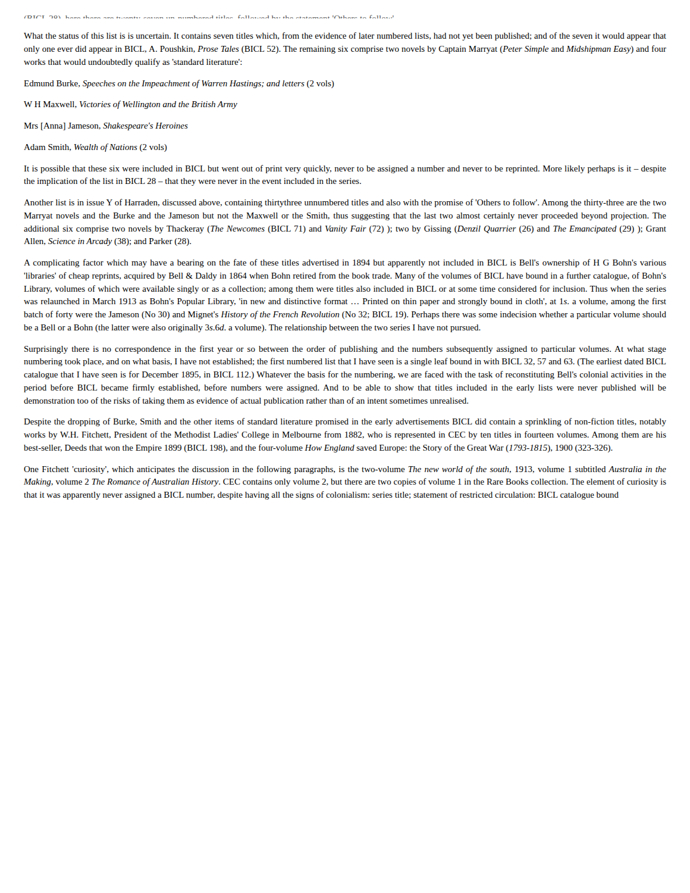(BICL 28), here there are twenty-seven un-numbered titles, followed by the statement 'Others to follow'.
What the status of this list is is uncertain. It contains seven titles which, from the evidence of later numbered lists, had not yet been published; and of the seven it would appear that only one ever did appear in BICL, A. Poushkin, Prose Tales (BICL 52). The remaining six comprise two novels by Captain Marryat (Peter Simple and Midshipman Easy) and four works that would undoubtedly qualify as 'standard literature':
Edmund Burke, Speeches on the Impeachment of Warren Hastings; and letters (2 vols)
W H Maxwell, Victories of Wellington and the British Army
Mrs [Anna] Jameson, Shakespeare's Heroines
Adam Smith, Wealth of Nations (2 vols)
It is possible that these six were included in BICL but went out of print very quickly, never to be assigned a number and never to be reprinted. More likely perhaps is it – despite the implication of the list in BICL 28 – that they were never in the event included in the series.
Another list is in issue Y of Harraden, discussed above, containing thirtythree unnumbered titles and also with the promise of 'Others to follow'. Among the thirty-three are the two Marryat novels and the Burke and the Jameson but not the Maxwell or the Smith, thus suggesting that the last two almost certainly never proceeded beyond projection. The additional six comprise two novels by Thackeray (The Newcomes (BICL 71) and Vanity Fair (72) ); two by Gissing (Denzil Quarrier (26) and The Emancipated (29) ); Grant Allen, Science in Arcady (38); and Parker (28).
A complicating factor which may have a bearing on the fate of these titles advertised in 1894 but apparently not included in BICL is Bell's ownership of H G Bohn's various 'libraries' of cheap reprints, acquired by Bell & Daldy in 1864 when Bohn retired from the book trade. Many of the volumes of BICL have bound in a further catalogue, of Bohn's Library, volumes of which were available singly or as a collection; among them were titles also included in BICL or at some time considered for inclusion. Thus when the series was relaunched in March 1913 as Bohn's Popular Library, 'in new and distinctive format … Printed on thin paper and strongly bound in cloth', at 1s. a volume, among the first batch of forty were the Jameson (No 30) and Mignet's History of the French Revolution (No 32; BICL 19). Perhaps there was some indecision whether a particular volume should be a Bell or a Bohn (the latter were also originally 3s.6d. a volume). The relationship between the two series I have not pursued.
Surprisingly there is no correspondence in the first year or so between the order of publishing and the numbers subsequently assigned to particular volumes. At what stage numbering took place, and on what basis, I have not established; the first numbered list that I have seen is a single leaf bound in with BICL 32, 57 and 63. (The earliest dated BICL catalogue that I have seen is for December 1895, in BICL 112.) Whatever the basis for the numbering, we are faced with the task of reconstituting Bell's colonial activities in the period before BICL became firmly established, before numbers were assigned. And to be able to show that titles included in the early lists were never published will be demonstration too of the risks of taking them as evidence of actual publication rather than of an intent sometimes unrealised.
Despite the dropping of Burke, Smith and the other items of standard literature promised in the early advertisements BICL did contain a sprinkling of non-fiction titles, notably works by W.H. Fitchett, President of the Methodist Ladies' College in Melbourne from 1882, who is represented in CEC by ten titles in fourteen volumes. Among them are his best-seller, Deeds that won the Empire 1899 (BICL 198), and the four-volume How England saved Europe: the Story of the Great War (1793-1815), 1900 (323-326).
One Fitchett 'curiosity', which anticipates the discussion in the following paragraphs, is the two-volume The new world of the south, 1913, volume 1 subtitled Australia in the Making, volume 2 The Romance of Australian History. CEC contains only volume 2, but there are two copies of volume 1 in the Rare Books collection. The element of curiosity is that it was apparently never assigned a BICL number, despite having all the signs of colonialism: series title; statement of restricted circulation: BICL catalogue bound